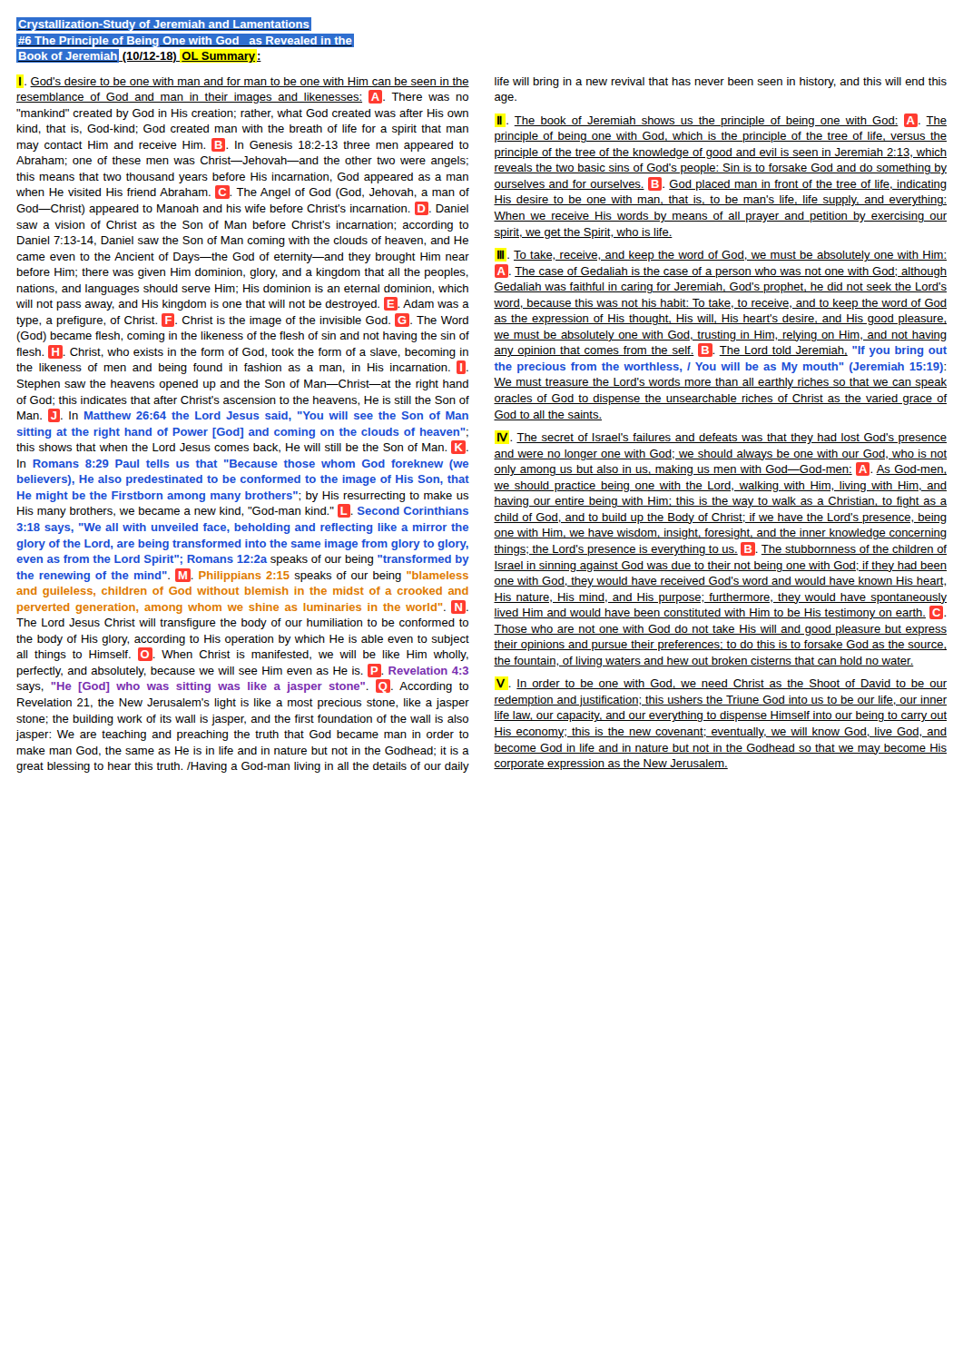Crystallization-Study of Jeremiah and Lamentations
#6 The Principle of Being One with God as Revealed in the
Book of Jeremiah (10/12-18) OL Summary:
Ⅰ. God's desire to be one with man and for man to be one with Him can be seen in the resemblance of God and man in their images and likenesses: A. There was no "mankind" created by God in His creation; rather, what God created was after His own kind, that is, God-kind; God created man with the breath of life for a spirit that man may contact Him and receive Him. B. In Genesis 18:2-13 three men appeared to Abraham; one of these men was Christ—Jehovah—and the other two were angels; this means that two thousand years before His incarnation, God appeared as a man when He visited His friend Abraham. C. The Angel of God (God, Jehovah, a man of God—Christ) appeared to Manoah and his wife before Christ's incarnation. D. Daniel saw a vision of Christ as the Son of Man before Christ's incarnation; according to Daniel 7:13-14, Daniel saw the Son of Man coming with the clouds of heaven, and He came even to the Ancient of Days—the God of eternity—and they brought Him near before Him; there was given Him dominion, glory, and a kingdom that all the peoples, nations, and languages should serve Him; His dominion is an eternal dominion, which will not pass away, and His kingdom is one that will not be destroyed. E. Adam was a type, a prefigure, of Christ. F. Christ is the image of the invisible God. G. The Word (God) became flesh, coming in the likeness of the flesh of sin and not having the sin of flesh. H. Christ, who exists in the form of God, took the form of a slave, becoming in the likeness of men and being found in fashion as a man, in His incarnation. I. Stephen saw the heavens opened up and the Son of Man—Christ—at the right hand of God; this indicates that after Christ's ascension to the heavens, He is still the Son of Man. J. In Matthew 26:64 the Lord Jesus said, "You will see the Son of Man sitting at the right hand of Power [God] and coming on the clouds of heaven"; this shows that when the Lord Jesus comes back, He will still be the Son of Man. K. In Romans 8:29 Paul tells us that "Because those whom God foreknew (we believers), He also predestinated to be conformed to the image of His Son, that He might be the Firstborn among many brothers"; by His resurrecting to make us His many brothers, we became a new kind, "God-man kind." L. Second Corinthians 3:18 says, "We all with unveiled face, beholding and reflecting like a mirror the glory of the Lord, are being transformed into the same image from glory to glory, even as from the Lord Spirit"; Romans 12:2a speaks of our being "transformed by the renewing of the mind". M. Philippians 2:15 speaks of our being "blameless and guileless, children of God without blemish in the midst of a crooked and perverted generation, among whom we shine as luminaries in the world". N. The Lord Jesus Christ will transfigure the body of our humiliation to be conformed to the body of His glory, according to His operation by which He is able even to subject all things to Himself. O. When Christ is manifested, we will be like Him wholly, perfectly, and absolutely, because we will see Him even as He is. P. Revelation 4:3 says, "He [God] who was sitting was like a jasper stone". Q. According to Revelation 21, the New Jerusalem's light is like a most precious stone, like a jasper stone; the building work of its wall is jasper, and the first foundation of the wall is also jasper: We are teaching and preaching the truth that God became man in order to make man God, the same as He is in life and in nature but not in the Godhead; it is a great blessing to hear this truth. /Having a God-man living in all the details of our daily life will bring in a new revival that has never been seen in history, and this will end this age.
Ⅱ. The book of Jeremiah shows us the principle of being one with God: A. The principle of being one with God, which is the principle of the tree of life, versus the principle of the tree of the knowledge of good and evil is seen in Jeremiah 2:13, which reveals the two basic sins of God's people: Sin is to forsake God and do something by ourselves and for ourselves. B. God placed man in front of the tree of life, indicating His desire to be one with man, that is, to be man's life, life supply, and everything: When we receive His words by means of all prayer and petition by exercising our spirit, we get the Spirit, who is life.
Ⅲ. To take, receive, and keep the word of God, we must be absolutely one with Him: A. The case of Gedaliah is the case of a person who was not one with God; although Gedaliah was faithful in caring for Jeremiah, God's prophet, he did not seek the Lord's word, because this was not his habit: To take, to receive, and to keep the word of God as the expression of His thought, His will, His heart's desire, and His good pleasure, we must be absolutely one with God, trusting in Him, relying on Him, and not having any opinion that comes from the self. B. The Lord told Jeremiah, "If you bring out the precious from the worthless, / You will be as My mouth" (Jeremiah 15:19): We must treasure the Lord's words more than all earthly riches so that we can speak oracles of God to dispense the unsearchable riches of Christ as the varied grace of God to all the saints.
Ⅳ. The secret of Israel's failures and defeats was that they had lost God's presence and were no longer one with God; we should always be one with our God, who is not only among us but also in us, making us men with God—God-men: A. As God-men, we should practice being one with the Lord, walking with Him, living with Him, and having our entire being with Him; this is the way to walk as a Christian, to fight as a child of God, and to build up the Body of Christ; if we have the Lord's presence, being one with Him, we have wisdom, insight, foresight, and the inner knowledge concerning things; the Lord's presence is everything to us. B. The stubbornness of the children of Israel in sinning against God was due to their not being one with God; if they had been one with God, they would have received God's word and would have known His heart, His nature, His mind, and His purpose; furthermore, they would have spontaneously lived Him and would have been constituted with Him to be His testimony on earth. C. Those who are not one with God do not take His will and good pleasure but express their opinions and pursue their preferences; to do this is to forsake God as the source, the fountain, of living waters and hew out broken cisterns that can hold no water.
Ⅴ. In order to be one with God, we need Christ as the Shoot of David to be our redemption and justification; this ushers the Triune God into us to be our life, our inner life law, our capacity, and our everything to dispense Himself into our being to carry out His economy; this is the new covenant; eventually, we will know God, live God, and become God in life and in nature but not in the Godhead so that we may become His corporate expression as the New Jerusalem.